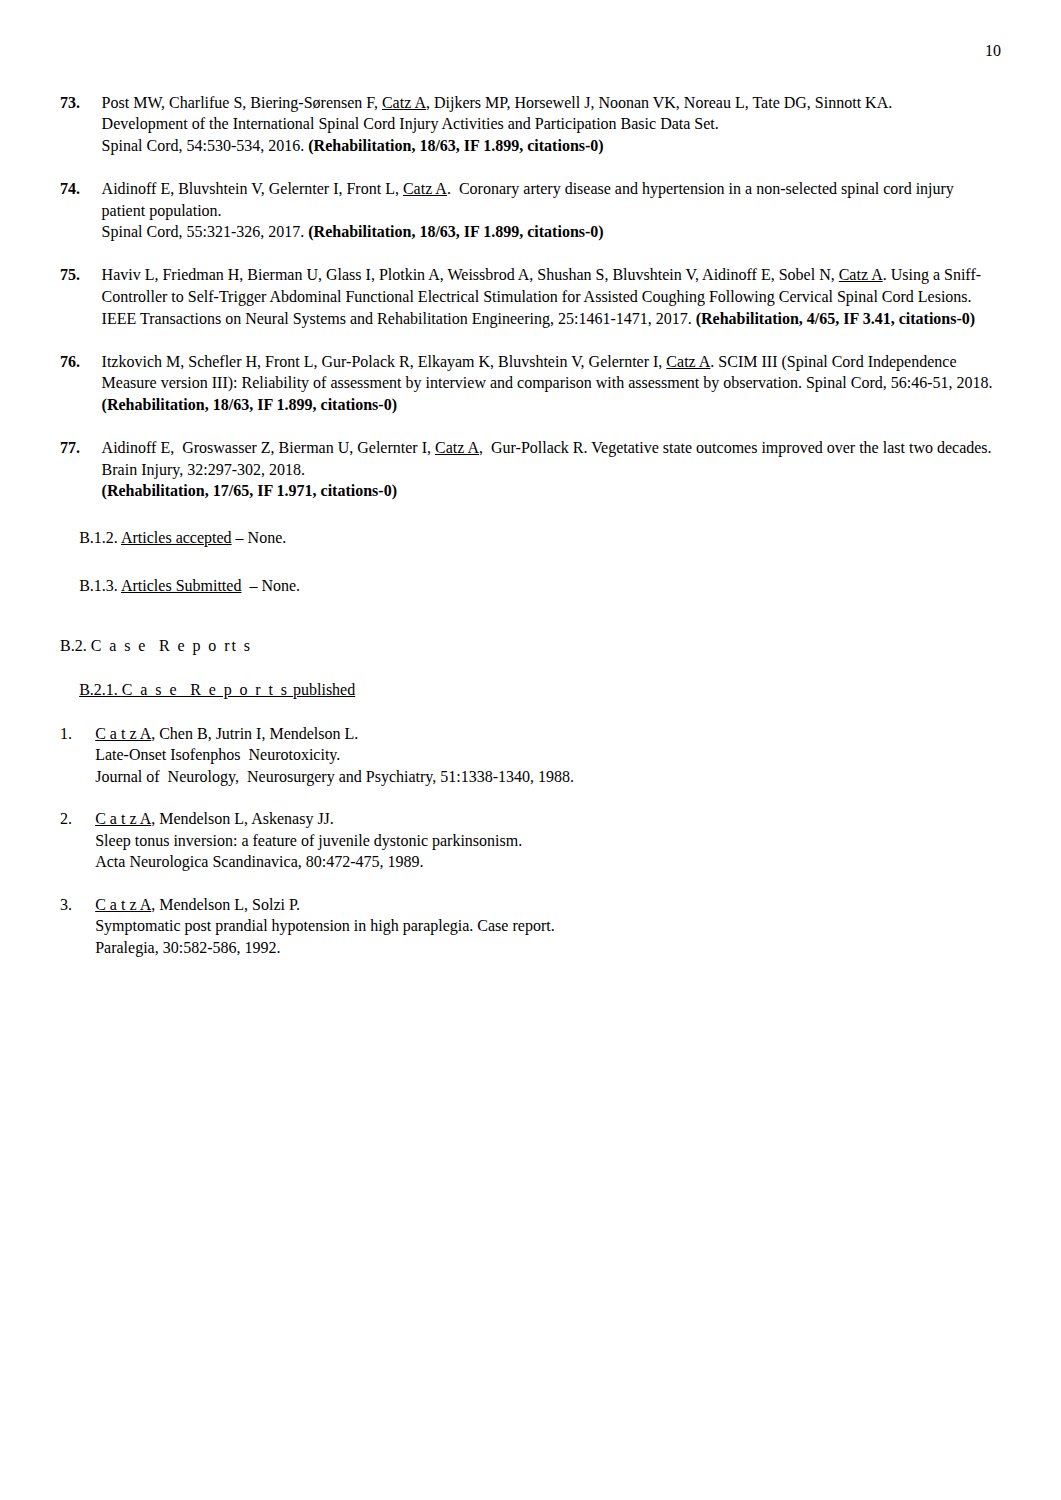10
73. Post MW, Charlifue S, Biering-Sørensen F, Catz A, Dijkers MP, Horsewell J, Noonan VK, Noreau L, Tate DG, Sinnott KA.
Development of the International Spinal Cord Injury Activities and Participation Basic Data Set.
Spinal Cord, 54:530-534, 2016. (Rehabilitation, 18/63, IF 1.899, citations-0)
74. Aidinoff E, Bluvshtein V, Gelernter I, Front L, Catz A. Coronary artery disease and hypertension in a non-selected spinal cord injury patient population.
Spinal Cord, 55:321-326, 2017. (Rehabilitation, 18/63, IF 1.899, citations-0)
75. Haviv L, Friedman H, Bierman U, Glass I, Plotkin A, Weissbrod A, Shushan S, Bluvshtein V, Aidinoff E, Sobel N, Catz A. Using a Sniff-Controller to Self-Trigger Abdominal Functional Electrical Stimulation for Assisted Coughing Following Cervical Spinal Cord Lesions. IEEE Transactions on Neural Systems and Rehabilitation Engineering, 25:1461-1471, 2017. (Rehabilitation, 4/65, IF 3.41, citations-0)
76. Itzkovich M, Schefler H, Front L, Gur-Polack R, Elkayam K, Bluvshtein V, Gelernter I, Catz A. SCIM III (Spinal Cord Independence Measure version III): Reliability of assessment by interview and comparison with assessment by observation. Spinal Cord, 56:46-51, 2018.
(Rehabilitation, 18/63, IF 1.899, citations-0)
77. Aidinoff E, Groswasser Z, Bierman U, Gelernter I, Catz A, Gur-Pollack R. Vegetative state outcomes improved over the last two decades. Brain Injury, 32:297-302, 2018.
(Rehabilitation, 17/65, IF 1.971, citations-0)
B.1.2. Articles accepted – None.
B.1.3. Articles Submitted – None.
B.2. C a s e R e p o rt s
B.2.1. C a s e R e p o r t s published
1. C a t z A, Chen B, Jutrin I, Mendelson L.
Late-Onset Isofenphos Neurotoxicity.
Journal of Neurology, Neurosurgery and Psychiatry, 51:1338-1340, 1988.
2. C a t z A, Mendelson L, Askenasy JJ.
Sleep tonus inversion: a feature of juvenile dystonic parkinsonism.
Acta Neurologica Scandinavica, 80:472-475, 1989.
3. C a t z A, Mendelson L, Solzi P.
Symptomatic post prandial hypotension in high paraplegia. Case report.
Paralegia, 30:582-586, 1992.